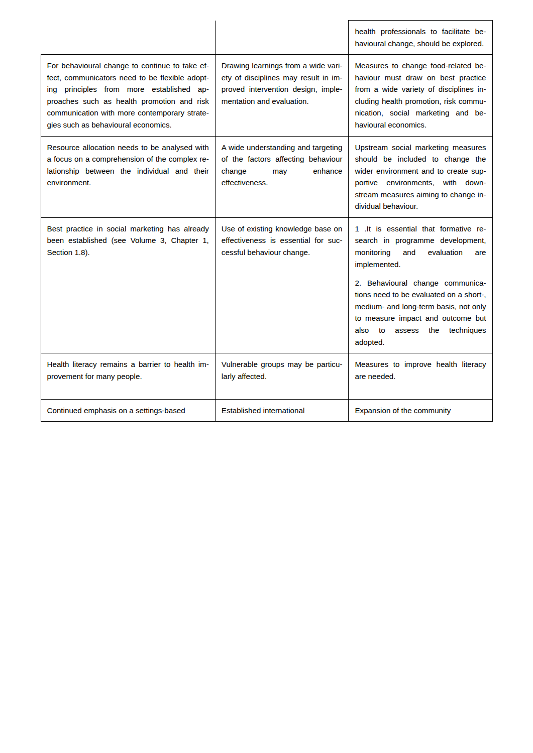| | | health professionals to facilitate behavioural change, should be explored. |
| For behavioural change to continue to take effect, communicators need to be flexible adopting principles from more established approaches such as health promotion and risk communication with more contemporary strategies such as behavioural economics. | Drawing learnings from a wide variety of disciplines may result in improved intervention design, implementation and evaluation. | Measures to change food-related behaviour must draw on best practice from a wide variety of disciplines including health promotion, risk communication, social marketing and behavioural economics. |
| Resource allocation needs to be analysed with a focus on a comprehension of the complex relationship between the individual and their environment. | A wide understanding and targeting of the factors affecting behaviour change may enhance effectiveness. | Upstream social marketing measures should be included to change the wider environment and to create supportive environments, with downstream measures aiming to change individual behaviour. |
| Best practice in social marketing has already been established (see Volume 3, Chapter 1, Section 1.8). | Use of existing knowledge base on effectiveness is essential for successful behaviour change. | 1 .It is essential that formative research in programme development, monitoring and evaluation are implemented. 2. Behavioural change communications need to be evaluated on a short-, medium- and long-term basis, not only to measure impact and outcome but also to assess the techniques adopted. |
| Health literacy remains a barrier to health improvement for many people. | Vulnerable groups may be particularly affected. | Measures to improve health literacy are needed. |
| Continued emphasis on a settings-based | Established international | Expansion of the community |